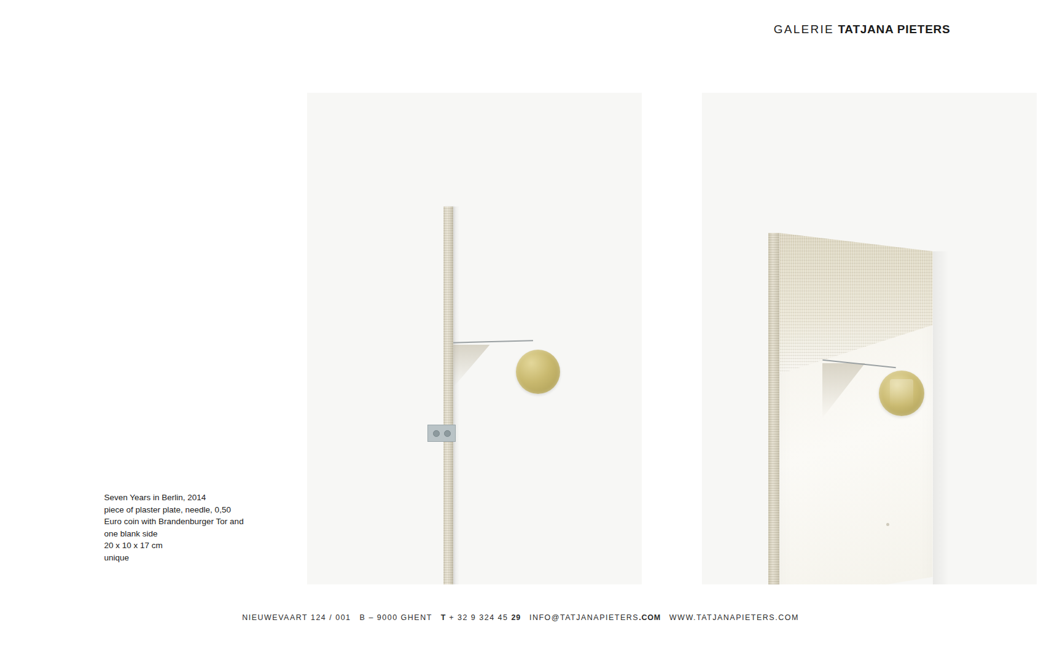GALERIE TATJANA PIETERS
Seven Years in Berlin, 2014
piece of plaster plate, needle, 0,50
Euro coin with Brandenburger Tor and
one blank side
20 x 10 x 17 cm
unique
NIEUWEVAART 124 / 001 B – 9000 GHENT T + 32 9 324 45 29 INFO@TATJANAPIETERS.COM WWW.TATJANAPIETERS.COM